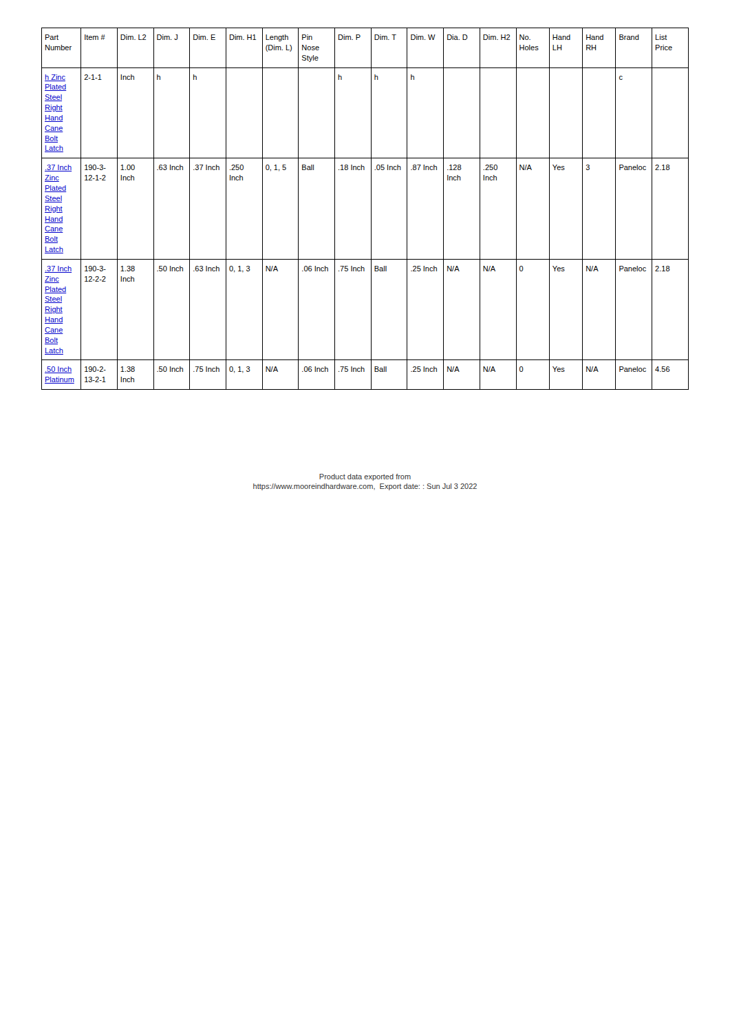| Part Number | Item # | Dim. L2 | Dim. J | Dim. E | Dim. H1 | Length (Dim. L) | Pin Nose Style | Dim. P | Dim. T | Dim. W | Dia. D | Dim. H2 | No. Holes | Hand LH | Hand RH | Brand | List Price |
| --- | --- | --- | --- | --- | --- | --- | --- | --- | --- | --- | --- | --- | --- | --- | --- | --- | --- |
| h Zinc Plated Steel Right Hand Cane Bolt Latch | 2-1-1 | Inch | h | h | | | | h | h | h | | | | | | c | |
| .37 Inch Zinc Plated Steel Right Hand Cane Bolt Latch | 190-3-12-1-2 | 1.00 Inch | .63 Inch | .37 Inch | .250 Inch | 0, 1, 5 | Ball | .18 Inch | .05 Inch | .87 Inch | .128 Inch | .250 Inch | N/A | Yes | 3 | Paneloc | 2.18 |
| .37 Inch Zinc Plated Steel Right Hand Cane Bolt Latch | 190-3-12-2-2 | 1.38 Inch | .50 Inch | .63 Inch | 0, 1, 3 | N/A | .06 Inch | .75 Inch | Ball | .25 Inch | N/A | N/A | 0 | Yes | N/A | Paneloc | 2.18 |
| .50 Inch Platinum | 190-2-13-2-1 | 1.38 Inch | .50 Inch | .75 Inch | 0, 1, 3 | N/A | .06 Inch | .75 Inch | Ball | .25 Inch | N/A | N/A | 0 | Yes | N/A | Paneloc | 4.56 |
Product data exported from
https://www.mooreindhardware.com, Export date: : Sun Jul 3 2022